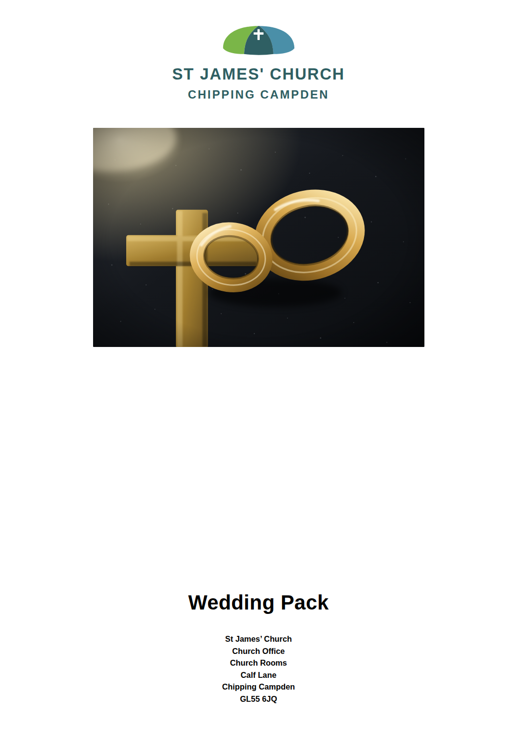St James' Church
Chipping Campden
Two gold wedding rings on a Bible embossed with a gold cross.
Wedding Pack
St James’ Church Church Office Church Rooms Calf Lane Chipping Campden GL55 6JQ